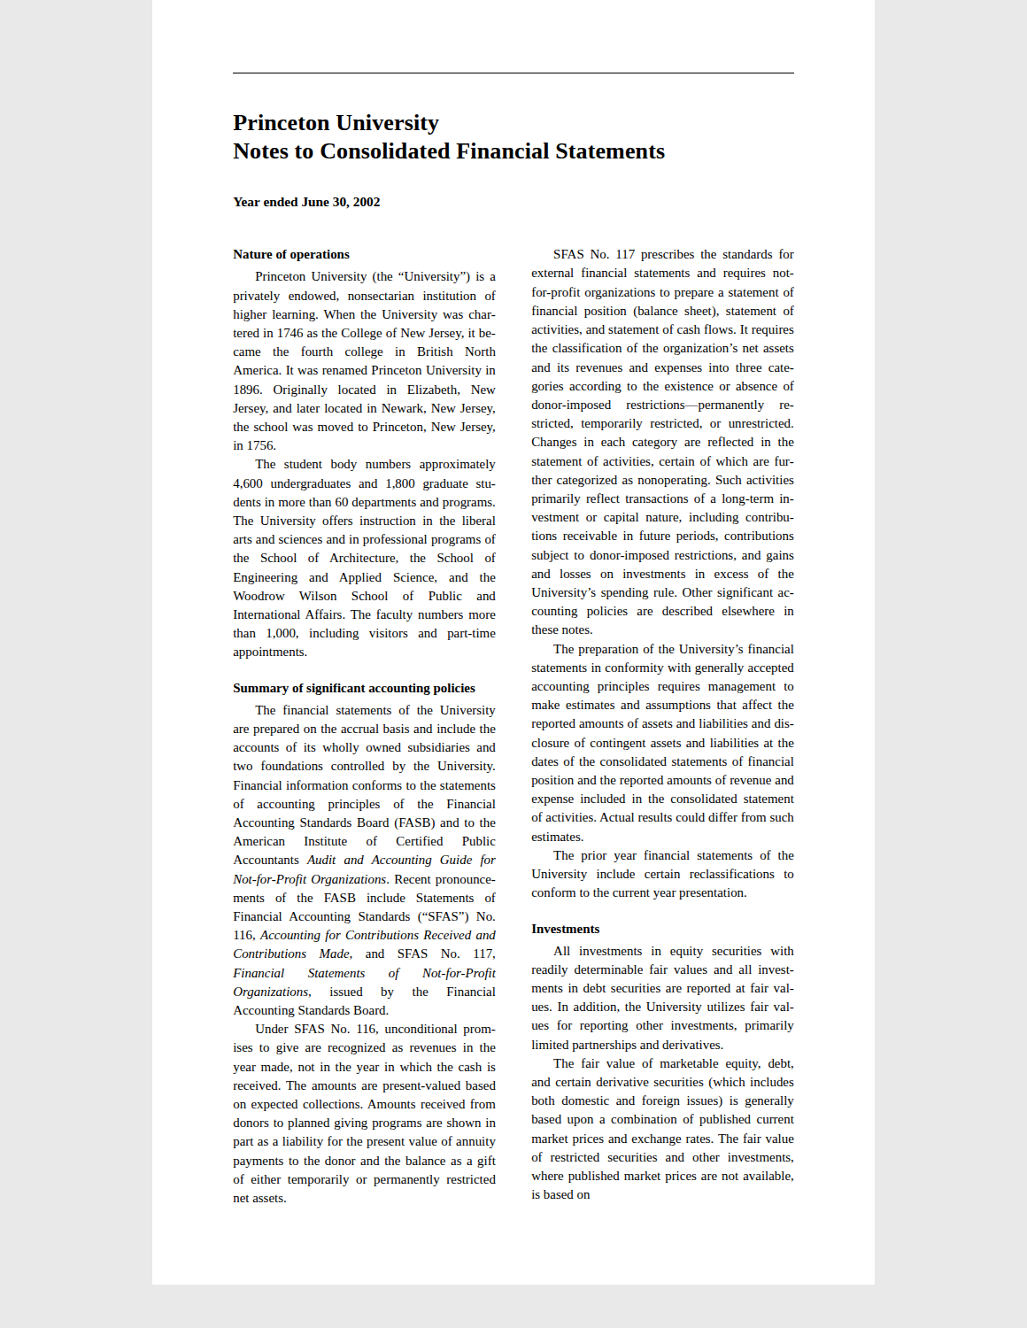Princeton University
Notes to Consolidated Financial Statements
Year ended June 30, 2002
Nature of operations
Princeton University (the “University”) is a privately endowed, nonsectarian institution of higher learning. When the University was chartered in 1746 as the College of New Jersey, it became the fourth college in British North America. It was renamed Princeton University in 1896. Originally located in Elizabeth, New Jersey, and later located in Newark, New Jersey, the school was moved to Princeton, New Jersey, in 1756.
The student body numbers approximately 4,600 undergraduates and 1,800 graduate students in more than 60 departments and programs. The University offers instruction in the liberal arts and sciences and in professional programs of the School of Architecture, the School of Engineering and Applied Science, and the Woodrow Wilson School of Public and International Affairs. The faculty numbers more than 1,000, including visitors and part-time appointments.
Summary of significant accounting policies
The financial statements of the University are prepared on the accrual basis and include the accounts of its wholly owned subsidiaries and two foundations controlled by the University. Financial information conforms to the statements of accounting principles of the Financial Accounting Standards Board (FASB) and to the American Institute of Certified Public Accountants Audit and Accounting Guide for Not-for-Profit Organizations. Recent pronouncements of the FASB include Statements of Financial Accounting Standards (“SFAS”) No. 116, Accounting for Contributions Received and Contributions Made, and SFAS No. 117, Financial Statements of Not-for-Profit Organizations, issued by the Financial Accounting Standards Board.
Under SFAS No. 116, unconditional promises to give are recognized as revenues in the year made, not in the year in which the cash is received. The amounts are present-valued based on expected collections. Amounts received from donors to planned giving programs are shown in part as a liability for the present value of annuity payments to the donor and the balance as a gift of either temporarily or permanently restricted net assets.
SFAS No. 117 prescribes the standards for external financial statements and requires not-for-profit organizations to prepare a statement of financial position (balance sheet), statement of activities, and statement of cash flows. It requires the classification of the organization’s net assets and its revenues and expenses into three categories according to the existence or absence of donor-imposed restrictions—permanently restricted, temporarily restricted, or unrestricted. Changes in each category are reflected in the statement of activities, certain of which are further categorized as nonoperating. Such activities primarily reflect transactions of a long-term investment or capital nature, including contributions receivable in future periods, contributions subject to donor-imposed restrictions, and gains and losses on investments in excess of the University’s spending rule. Other significant accounting policies are described elsewhere in these notes.
The preparation of the University’s financial statements in conformity with generally accepted accounting principles requires management to make estimates and assumptions that affect the reported amounts of assets and liabilities and disclosure of contingent assets and liabilities at the dates of the consolidated statements of financial position and the reported amounts of revenue and expense included in the consolidated statement of activities. Actual results could differ from such estimates.
The prior year financial statements of the University include certain reclassifications to conform to the current year presentation.
Investments
All investments in equity securities with readily determinable fair values and all investments in debt securities are reported at fair values. In addition, the University utilizes fair values for reporting other investments, primarily limited partnerships and derivatives.
The fair value of marketable equity, debt, and certain derivative securities (which includes both domestic and foreign issues) is generally based upon a combination of published current market prices and exchange rates. The fair value of restricted securities and other investments, where published market prices are not available, is based on